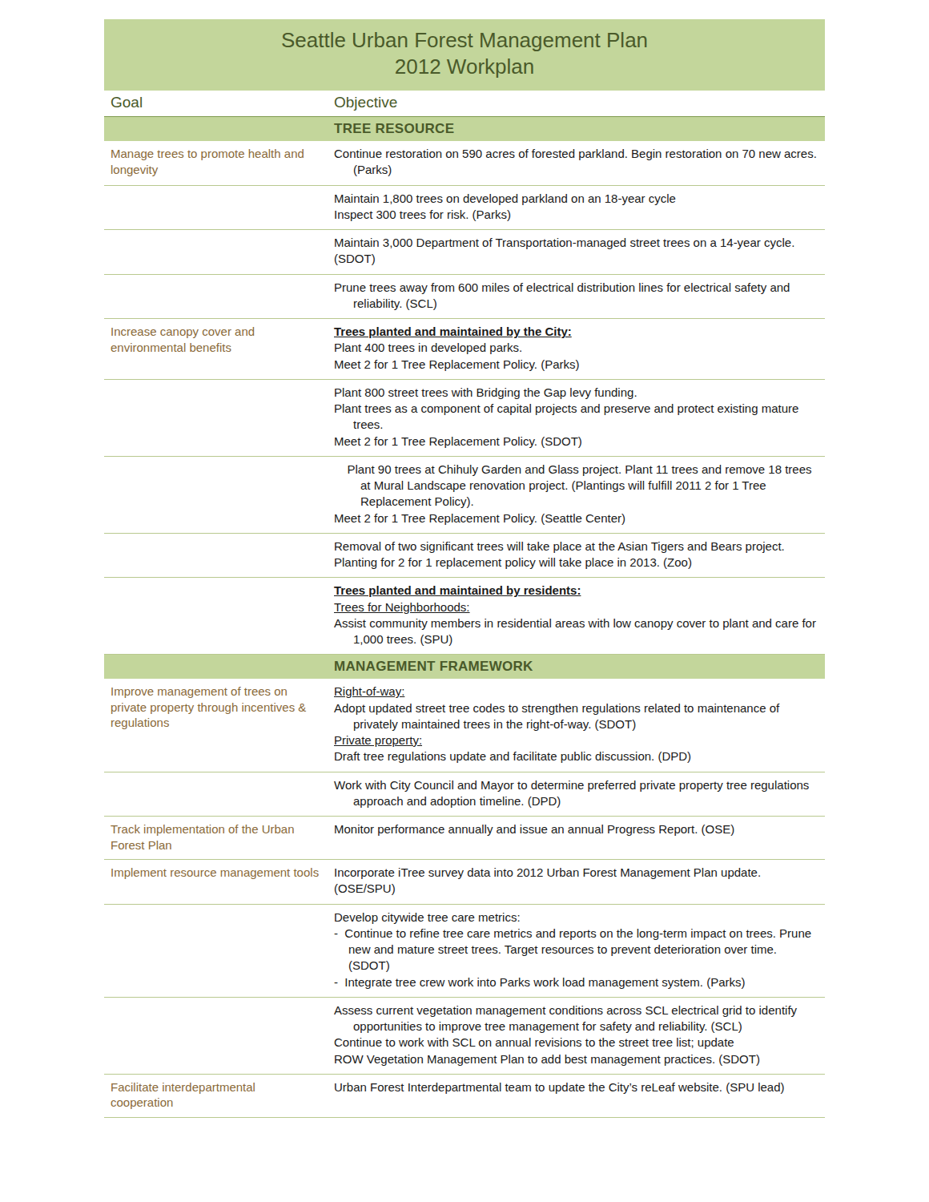| Seattle Urban Forest Management Plan 2012 Workplan |
| Goal | Objective |
| | TREE RESOURCE |
| Manage trees to promote health and longevity | Continue restoration on 590 acres of forested parkland. Begin restoration on 70 new acres. (Parks) |
| | Maintain 1,800 trees on developed parkland on an 18-year cycle Inspect 300 trees for risk. (Parks) |
| | Maintain 3,000 Department of Transportation-managed street trees on a 14-year cycle. (SDOT) |
| | Prune trees away from 600 miles of electrical distribution lines for electrical safety and reliability. (SCL) |
| Increase canopy cover and environmental benefits | Trees planted and maintained by the City: Plant 400 trees in developed parks. Meet 2 for 1 Tree Replacement Policy. (Parks) |
| | Plant 800 street trees with Bridging the Gap levy funding. Plant trees as a component of capital projects and preserve and protect existing mature trees. Meet 2 for 1 Tree Replacement Policy. (SDOT) |
| | Plant 90 trees at Chihuly Garden and Glass project. Plant 11 trees and remove 18 trees at Mural Landscape renovation project. (Plantings will fulfill 2011 2 for 1 Tree Replacement Policy). Meet 2 for 1 Tree Replacement Policy. (Seattle Center) |
| | Removal of two significant trees will take place at the Asian Tigers and Bears project. Planting for 2 for 1 replacement policy will take place in 2013. (Zoo) |
| | Trees planted and maintained by residents: Trees for Neighborhoods: Assist community members in residential areas with low canopy cover to plant and care for 1,000 trees. (SPU) |
| | MANAGEMENT FRAMEWORK |
| Improve management of trees on private property through incentives & regulations | Right-of-way: Adopt updated street tree codes to strengthen regulations related to maintenance of privately maintained trees in the right-of-way. (SDOT) Private property: Draft tree regulations update and facilitate public discussion. (DPD) |
| | Work with City Council and Mayor to determine preferred private property tree regulations approach and adoption timeline. (DPD) |
| Track implementation of the Urban Forest Plan | Monitor performance annually and issue an annual Progress Report. (OSE) |
| Implement resource management tools | Incorporate iTree survey data into 2012 Urban Forest Management Plan update. (OSE/SPU) |
| | Develop citywide tree care metrics: - Continue to refine tree care metrics and reports on the long-term impact on trees. Prune new and mature street trees. Target resources to prevent deterioration over time. (SDOT) - Integrate tree crew work into Parks work load management system. (Parks) |
| | Assess current vegetation management conditions across SCL electrical grid to identify opportunities to improve tree management for safety and reliability. (SCL) Continue to work with SCL on annual revisions to the street tree list; update ROW Vegetation Management Plan to add best management practices. (SDOT) |
| Facilitate interdepartmental cooperation | Urban Forest Interdepartmental team to update the City’s reLeaf website. (SPU lead) |